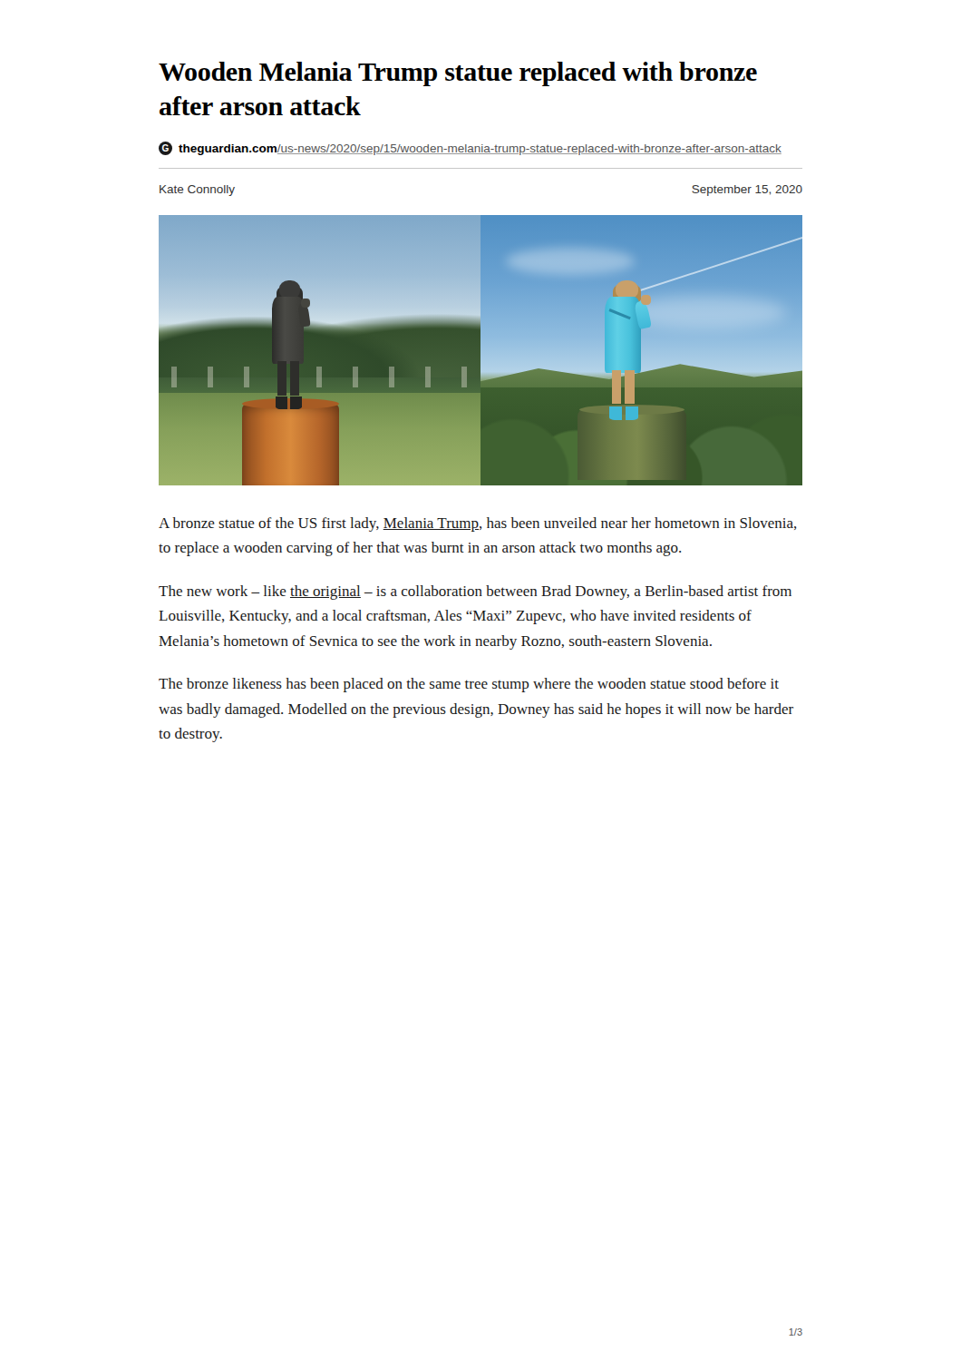Wooden Melania Trump statue replaced with bronze after arson attack
G theguardian.com/us-news/2020/sep/15/wooden-melania-trump-statue-replaced-with-bronze-after-arson-attack
Kate Connolly September 15, 2020
A bronze statue of the US first lady, Melania Trump, has been unveiled near her hometown in Slovenia, to replace a wooden carving of her that was burnt in an arson attack two months ago.
The new work – like the original – is a collaboration between Brad Downey, a Berlin-based artist from Louisville, Kentucky, and a local craftsman, Ales “Maxi” Zupevc, who have invited residents of Melania’s hometown of Sevnica to see the work in nearby Rozno, south-eastern Slovenia.
The bronze likeness has been placed on the same tree stump where the wooden statue stood before it was badly damaged. Modelled on the previous design, Downey has said he hopes it will now be harder to destroy.
1/3